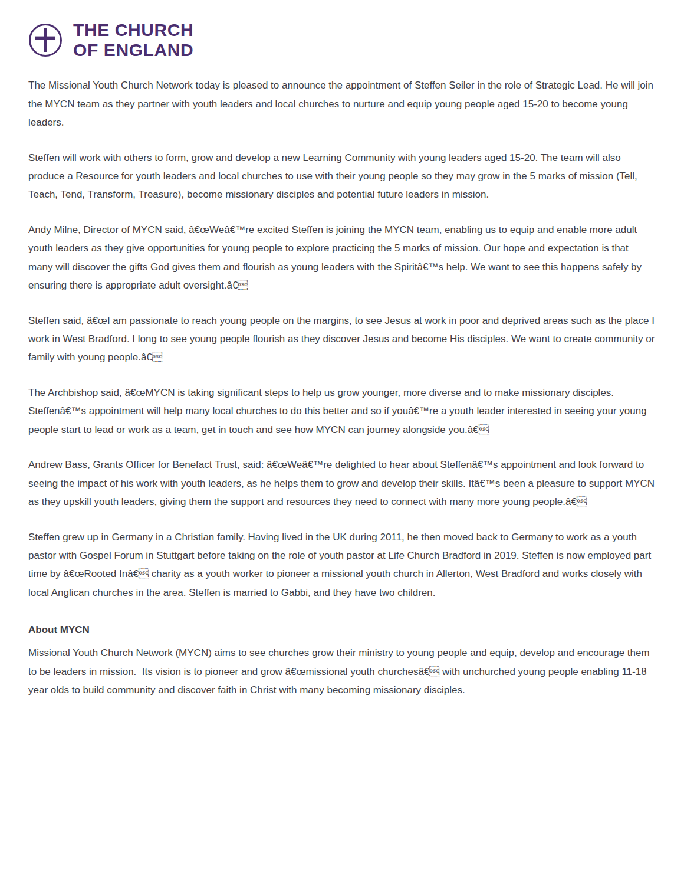The Church
of England
The Missional Youth Church Network today is pleased to announce the appointment of Steffen Seiler in the role of Strategic Lead. He will join the MYCN team as they partner with youth leaders and local churches to nurture and equip young people aged 15-20 to become young leaders.
Steffen will work with others to form, grow and develop a new Learning Community with young leaders aged 15-20. The team will also produce a Resource for youth leaders and local churches to use with their young people so they may grow in the 5 marks of mission (Tell, Teach, Tend, Transform, Treasure), become missionary disciples and potential future leaders in mission.
Andy Milne, Director of MYCN said, â€œWeâ€™re excited Steffen is joining the MYCN team, enabling us to equip and enable more adult youth leaders as they give opportunities for young people to explore practicing the 5 marks of mission. Our hope and expectation is that many will discover the gifts God gives them and flourish as young leaders with the Spiritâ€™s help. We want to see this happens safely by ensuring there is appropriate adult oversight.â€
Steffen said, â€œI am passionate to reach young people on the margins, to see Jesus at work in poor and deprived areas such as the place I work in West Bradford. I long to see young people flourish as they discover Jesus and become His disciples. We want to create community or family with young people.â€
The Archbishop said, â€œMYCN is taking significant steps to help us grow younger, more diverse and to make missionary disciples. Steffenâ€™s appointment will help many local churches to do this better and so if youâ€™re a youth leader interested in seeing your young people start to lead or work as a team, get in touch and see how MYCN can journey alongside you.â€
Andrew Bass, Grants Officer for Benefact Trust, said: â€œWeâ€™re delighted to hear about Steffenâ€™s appointment and look forward to seeing the impact of his work with youth leaders, as he helps them to grow and develop their skills. Itâ€™s been a pleasure to support MYCN as they upskill youth leaders, giving them the support and resources they need to connect with many more young people.â€
Steffen grew up in Germany in a Christian family. Having lived in the UK during 2011, he then moved back to Germany to work as a youth pastor with Gospel Forum in Stuttgart before taking on the role of youth pastor at Life Church Bradford in 2019. Steffen is now employed part time by â€œRooted Inâ€ charity as a youth worker to pioneer a missional youth church in Allerton, West Bradford and works closely with local Anglican churches in the area. Steffen is married to Gabbi, and they have two children.
About MYCN
Missional Youth Church Network (MYCN) aims to see churches grow their ministry to young people and equip, develop and encourage them to be leaders in mission. Its vision is to pioneer and grow â€œmissional youth churchesâ€ with unchurched young people enabling 11-18 year olds to build community and discover faith in Christ with many becoming missionary disciples.